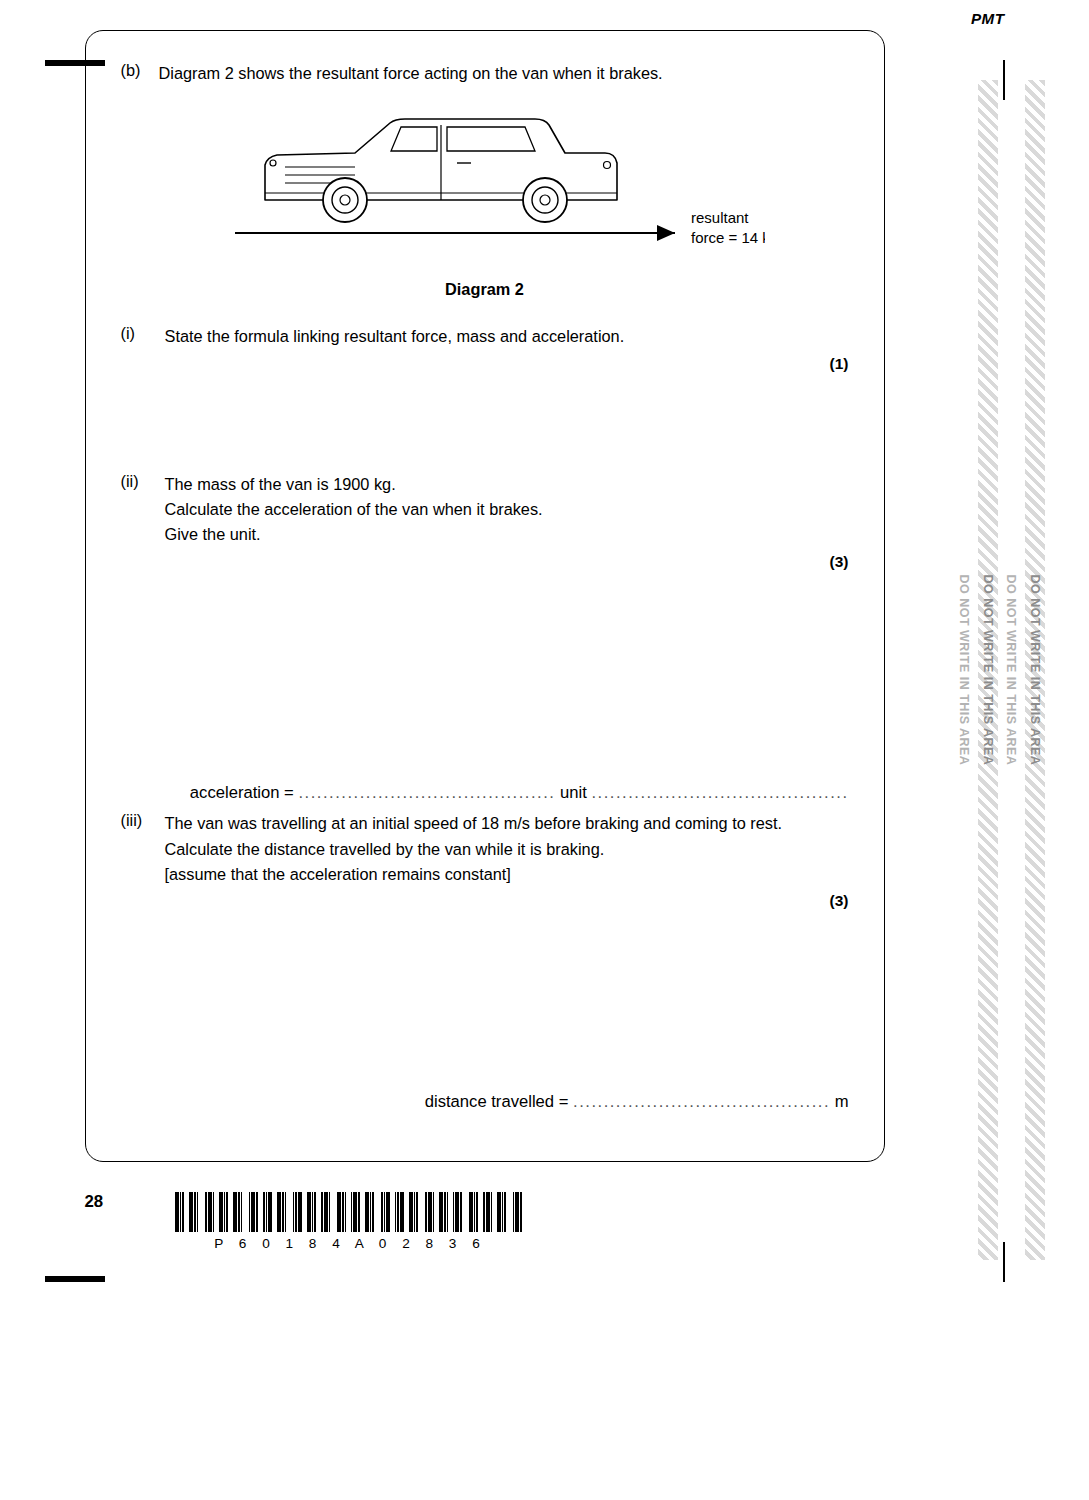PMT
DO NOT WRITE IN THIS AREA
DO NOT WRITE IN THIS AREA
DO NOT WRITE IN THIS AREA
DO NOT WRITE IN THIS AREA
(b)
Diagram 2 shows the resultant force acting on the van when it brakes.
resultant force = 14 kN
Diagram 2
(i)
State the formula linking resultant force, mass and acceleration.
(1)
(ii)
The mass of the van is 1900 kg.
Calculate the acceleration of the van when it brakes.
Give the unit.
(3)
acceleration = .......................................... unit ..........................................
(iii)
The van was travelling at an initial speed of 18 m/s before braking and coming to rest.
Calculate the distance travelled by the van while it is braking.
[assume that the acceleration remains constant]
(3)
distance travelled = .......................................... m
28
P 6 0 1 8 4 A 0 2 8 3 6